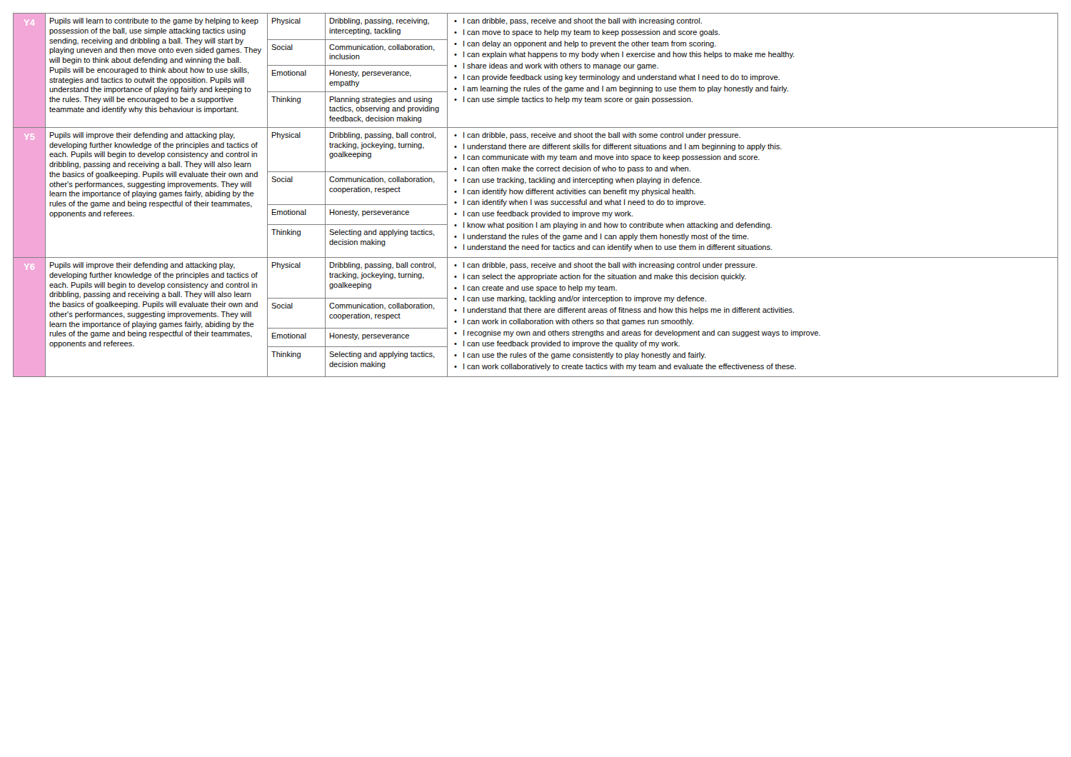| Y4 | Pupils will learn to contribute to the game by helping to keep possession of the ball, use simple attacking tactics using sending, receiving and dribbling a ball. They will start by playing uneven and then move onto even sided games. They will begin to think about defending and winning the ball. Pupils will be encouraged to think about how to use skills, strategies and tactics to outwit the opposition. Pupils will understand the importance of playing fairly and keeping to the rules. They will be encouraged to be a supportive teammate and identify why this behaviour is important. | Physical | Dribbling, passing, receiving, intercepting, tackling | I can dribble, pass, receive and shoot the ball with increasing control. I can move to space to help my team to keep possession and score goals. I can delay an opponent and help to prevent the other team from scoring. I can explain what happens to my body when I exercise and how this helps to make me healthy. I share ideas and work with others to manage our game. I can provide feedback using key terminology and understand what I need to do to improve. I am learning the rules of the game and I am beginning to use them to play honestly and fairly. I can use simple tactics to help my team score or gain possession. |
| Social | Communication, collaboration, inclusion |
| Emotional | Honesty, perseverance, empathy |
| Thinking | Planning strategies and using tactics, observing and providing feedback, decision making |
| Y5 | Pupils will improve their defending and attacking play, developing further knowledge of the principles and tactics of each. Pupils will begin to develop consistency and control in dribbling, passing and receiving a ball. They will also learn the basics of goalkeeping. Pupils will evaluate their own and other's performances, suggesting improvements. They will learn the importance of playing games fairly, abiding by the rules of the game and being respectful of their teammates, opponents and referees. | Physical | Dribbling, passing, ball control, tracking, jockeying, turning, goalkeeping | I can dribble, pass, receive and shoot the ball with some control under pressure. I understand there are different skills for different situations and I am beginning to apply this. I can communicate with my team and move into space to keep possession and score. I can often make the correct decision of who to pass to and when. I can use tracking, tackling and intercepting when playing in defence. I can identify how different activities can benefit my physical health. I can identify when I was successful and what I need to do to improve. I can use feedback provided to improve my work. I know what position I am playing in and how to contribute when attacking and defending. I understand the rules of the game and I can apply them honestly most of the time. I understand the need for tactics and can identify when to use them in different situations. |
| Social | Communication, collaboration, cooperation, respect |
| Emotional | Honesty, perseverance |
| Thinking | Selecting and applying tactics, decision making |
| Y6 | Pupils will improve their defending and attacking play, developing further knowledge of the principles and tactics of each. Pupils will begin to develop consistency and control in dribbling, passing and receiving a ball. They will also learn the basics of goalkeeping. Pupils will evaluate their own and other's performances, suggesting improvements. They will learn the importance of playing games fairly, abiding by the rules of the game and being respectful of their teammates, opponents and referees. | Physical | Dribbling, passing, ball control, tracking, jockeying, turning, goalkeeping | I can dribble, pass, receive and shoot the ball with increasing control under pressure. I can select the appropriate action for the situation and make this decision quickly. I can create and use space to help my team. I can use marking, tackling and/or interception to improve my defence. I understand that there are different areas of fitness and how this helps me in different activities. I can work in collaboration with others so that games run smoothly. I recognise my own and others strengths and areas for development and can suggest ways to improve. I can use feedback provided to improve the quality of my work. I can use the rules of the game consistently to play honestly and fairly. I can work collaboratively to create tactics with my team and evaluate the effectiveness of these. |
| Social | Communication, collaboration, cooperation, respect |
| Emotional | Honesty, perseverance |
| Thinking | Selecting and applying tactics, decision making |